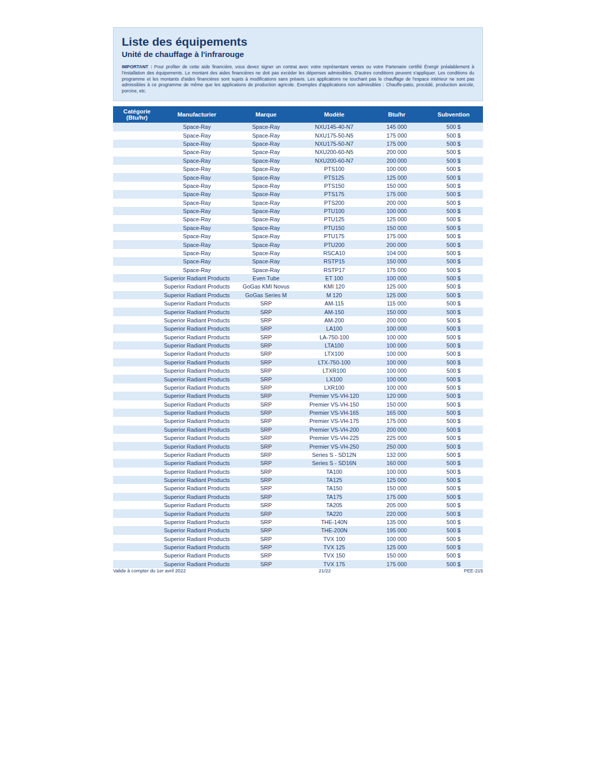Liste des équipements
Unité de chauffage à l'infrarouge
IMPORTANT : Pour profiter de cette aide financière, vous devez signer un contrat avec votre représentant ventes ou votre Partenaire certifié Énergir préalablement à l'installation des équipements. Le montant des aides financières ne doit pas excéder les dépenses admissibles. D'autres conditions peuvent s'appliquer. Les conditions du programme et les montants d'aides financières sont sujets à modifications sans préavis. Les applications ne touchant pas le chauffage de l'espace intérieur ne sont pas admissibles à ce programme de même que les applications de production agricole. Exemples d'applications non admissibles : Chauffe-patio, procédé, production avicole, porcine, etc.
| Catégorie (Btu/hr) | Manufacturier | Marque | Modèle | Btu/hr | Subvention |
| --- | --- | --- | --- | --- | --- |
| | Space-Ray | Space-Ray | NXU145-40-N7 | 145 000 | 500 $ |
| | Space-Ray | Space-Ray | NXU175-50-N5 | 175 000 | 500 $ |
| | Space-Ray | Space-Ray | NXU175-50-N7 | 175 000 | 500 $ |
| | Space-Ray | Space-Ray | NXU200-60-N5 | 200 000 | 500 $ |
| | Space-Ray | Space-Ray | NXU200-60-N7 | 200 000 | 500 $ |
| | Space-Ray | Space-Ray | PTS100 | 100 000 | 500 $ |
| | Space-Ray | Space-Ray | PTS125 | 125 000 | 500 $ |
| | Space-Ray | Space-Ray | PTS150 | 150 000 | 500 $ |
| | Space-Ray | Space-Ray | PTS175 | 175 000 | 500 $ |
| | Space-Ray | Space-Ray | PTS200 | 200 000 | 500 $ |
| | Space-Ray | Space-Ray | PTU100 | 100 000 | 500 $ |
| | Space-Ray | Space-Ray | PTU125 | 125 000 | 500 $ |
| | Space-Ray | Space-Ray | PTU150 | 150 000 | 500 $ |
| | Space-Ray | Space-Ray | PTU175 | 175 000 | 500 $ |
| | Space-Ray | Space-Ray | PTU200 | 200 000 | 500 $ |
| | Space-Ray | Space-Ray | RSCA10 | 104 000 | 500 $ |
| | Space-Ray | Space-Ray | RSTP15 | 150 000 | 500 $ |
| | Space-Ray | Space-Ray | RSTP17 | 175 000 | 500 $ |
| | Superior Radiant Products | Even Tube | ET 100 | 100 000 | 500 $ |
| | Superior Radiant Products | GoGas KMI Novus | KMI 120 | 125 000 | 500 $ |
| | Superior Radiant Products | GoGas Series M | M 120 | 125 000 | 500 $ |
| | Superior Radiant Products | SRP | AM-115 | 115 000 | 500 $ |
| | Superior Radiant Products | SRP | AM-150 | 150 000 | 500 $ |
| | Superior Radiant Products | SRP | AM-200 | 200 000 | 500 $ |
| | Superior Radiant Products | SRP | LA100 | 100 000 | 500 $ |
| | Superior Radiant Products | SRP | LA-750-100 | 100 000 | 500 $ |
| | Superior Radiant Products | SRP | LTA100 | 100 000 | 500 $ |
| | Superior Radiant Products | SRP | LTX100 | 100 000 | 500 $ |
| | Superior Radiant Products | SRP | LTX-750-100 | 100 000 | 500 $ |
| | Superior Radiant Products | SRP | LTXR100 | 100 000 | 500 $ |
| | Superior Radiant Products | SRP | LX100 | 100 000 | 500 $ |
| | Superior Radiant Products | SRP | LXR100 | 100 000 | 500 $ |
| | Superior Radiant Products | SRP | Premier VS-VH-120 | 120 000 | 500 $ |
| | Superior Radiant Products | SRP | Premier VS-VH-150 | 150 000 | 500 $ |
| | Superior Radiant Products | SRP | Premier VS-VH-165 | 165 000 | 500 $ |
| | Superior Radiant Products | SRP | Premier VS-VH-175 | 175 000 | 500 $ |
| | Superior Radiant Products | SRP | Premier VS-VH-200 | 200 000 | 500 $ |
| | Superior Radiant Products | SRP | Premier VS-VH-225 | 225 000 | 500 $ |
| | Superior Radiant Products | SRP | Premier VS-VH-250 | 250 000 | 500 $ |
| | Superior Radiant Products | SRP | Series S - SD12N | 132 000 | 500 $ |
| | Superior Radiant Products | SRP | Series S - SD16N | 160 000 | 500 $ |
| | Superior Radiant Products | SRP | TA100 | 100 000 | 500 $ |
| | Superior Radiant Products | SRP | TA125 | 125 000 | 500 $ |
| | Superior Radiant Products | SRP | TA150 | 150 000 | 500 $ |
| | Superior Radiant Products | SRP | TA175 | 175 000 | 500 $ |
| | Superior Radiant Products | SRP | TA205 | 205 000 | 500 $ |
| | Superior Radiant Products | SRP | TA220 | 220 000 | 500 $ |
| | Superior Radiant Products | SRP | THE-140N | 135 000 | 500 $ |
| | Superior Radiant Products | SRP | THE-200N | 195 000 | 500 $ |
| | Superior Radiant Products | SRP | TVX 100 | 100 000 | 500 $ |
| | Superior Radiant Products | SRP | TVX 125 | 125 000 | 500 $ |
| | Superior Radiant Products | SRP | TVX 150 | 150 000 | 500 $ |
| | Superior Radiant Products | SRP | TVX 175 | 175 000 | 500 $ |
Valide à compter du 1er avril 2022
21/22
PEE-215